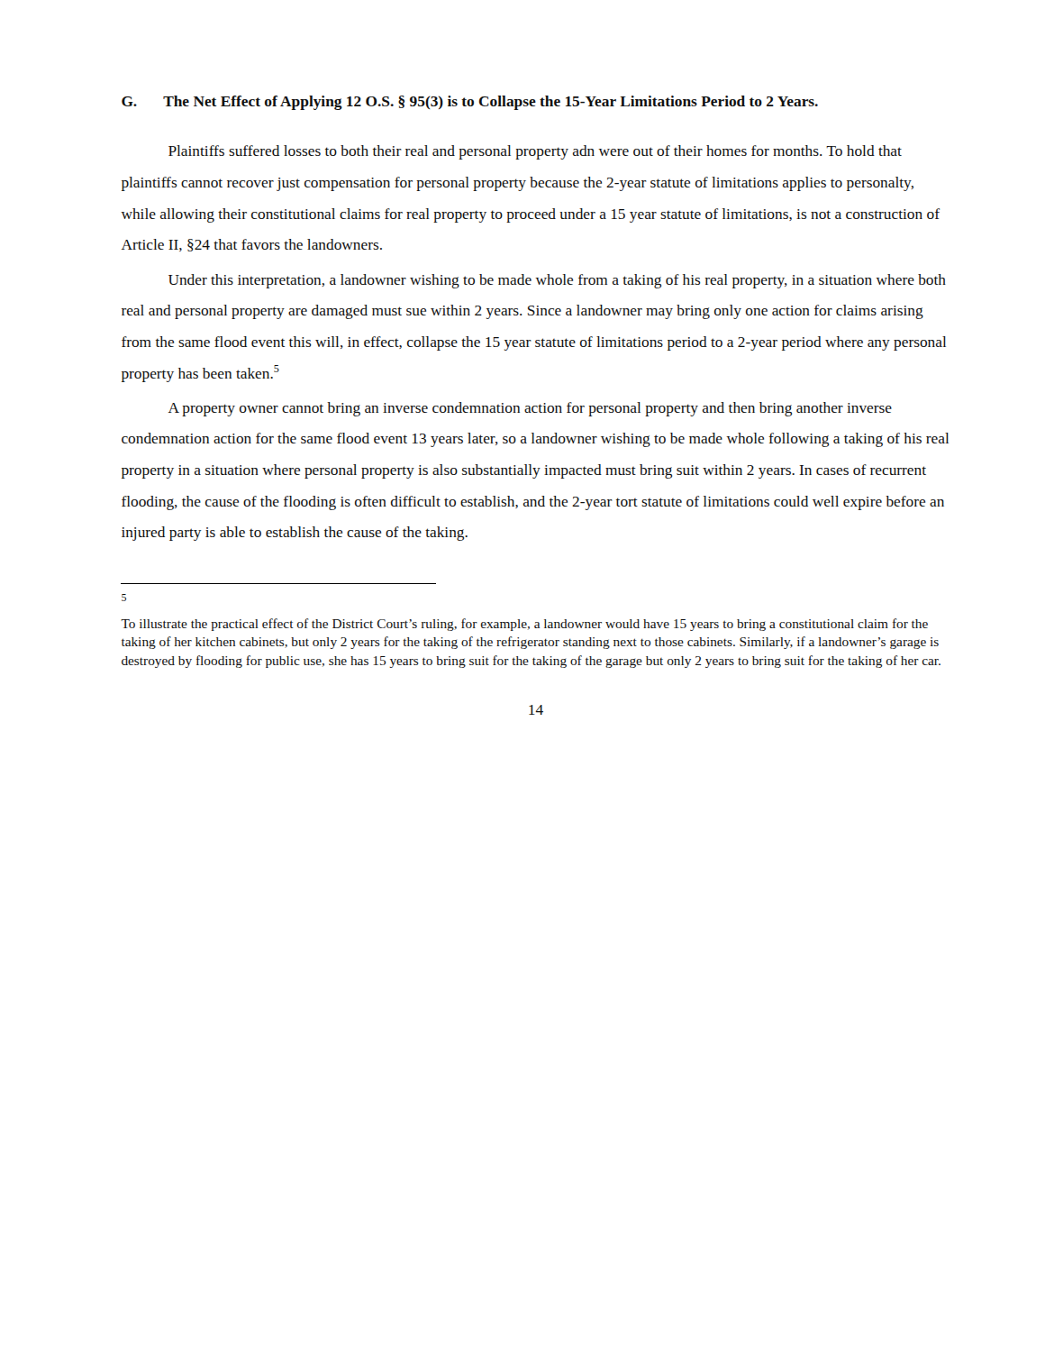G. The Net Effect of Applying 12 O.S. § 95(3) is to Collapse the 15-Year Limitations Period to 2 Years.
Plaintiffs suffered losses to both their real and personal property adn were out of their homes for months. To hold that plaintiffs cannot recover just compensation for personal property because the 2-year statute of limitations applies to personalty, while allowing their constitutional claims for real property to proceed under a 15 year statute of limitations, is not a construction of Article II, §24 that favors the landowners.
Under this interpretation, a landowner wishing to be made whole from a taking of his real property, in a situation where both real and personal property are damaged must sue within 2 years. Since a landowner may bring only one action for claims arising from the same flood event this will, in effect, collapse the 15 year statute of limitations period to a 2-year period where any personal property has been taken.5
A property owner cannot bring an inverse condemnation action for personal property and then bring another inverse condemnation action for the same flood event 13 years later, so a landowner wishing to be made whole following a taking of his real property in a situation where personal property is also substantially impacted must bring suit within 2 years. In cases of recurrent flooding, the cause of the flooding is often difficult to establish, and the 2-year tort statute of limitations could well expire before an injured party is able to establish the cause of the taking.
5
To illustrate the practical effect of the District Court’s ruling, for example, a landowner would have 15 years to bring a constitutional claim for the taking of her kitchen cabinets, but only 2 years for the taking of the refrigerator standing next to those cabinets. Similarly, if a landowner’s garage is destroyed by flooding for public use, she has 15 years to bring suit for the taking of the garage but only 2 years to bring suit for the taking of her car.
14